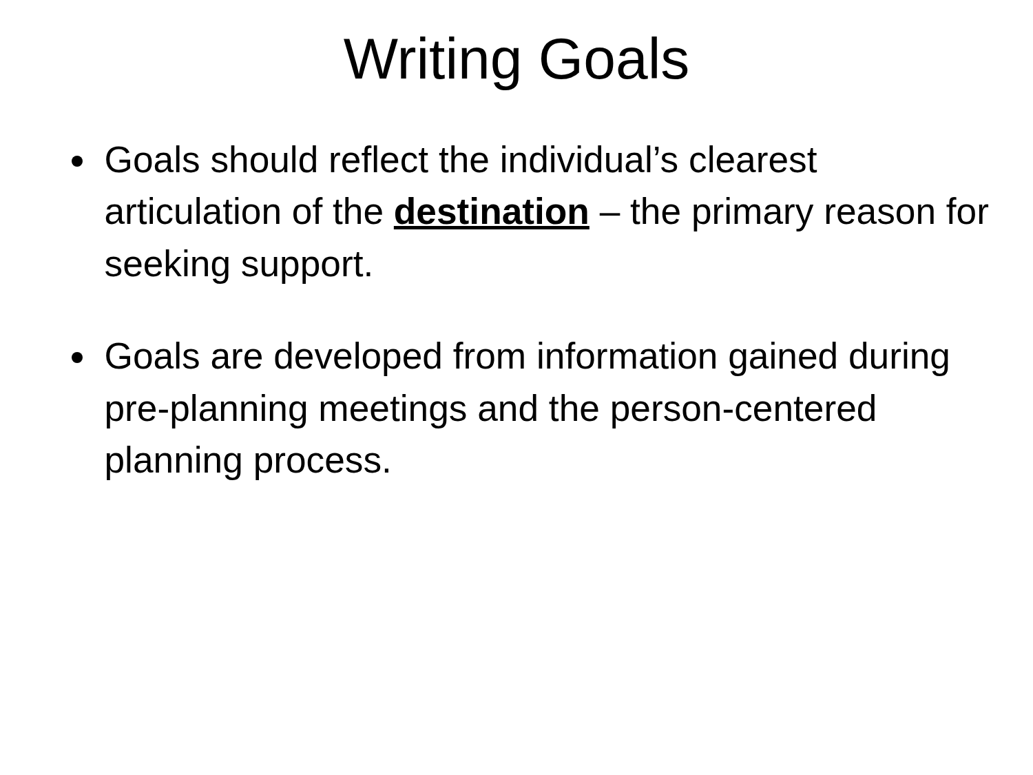Writing Goals
Goals should reflect the individual’s clearest articulation of the destination – the primary reason for seeking support.
Goals are developed from information gained during pre-planning meetings and the person-centered planning process.